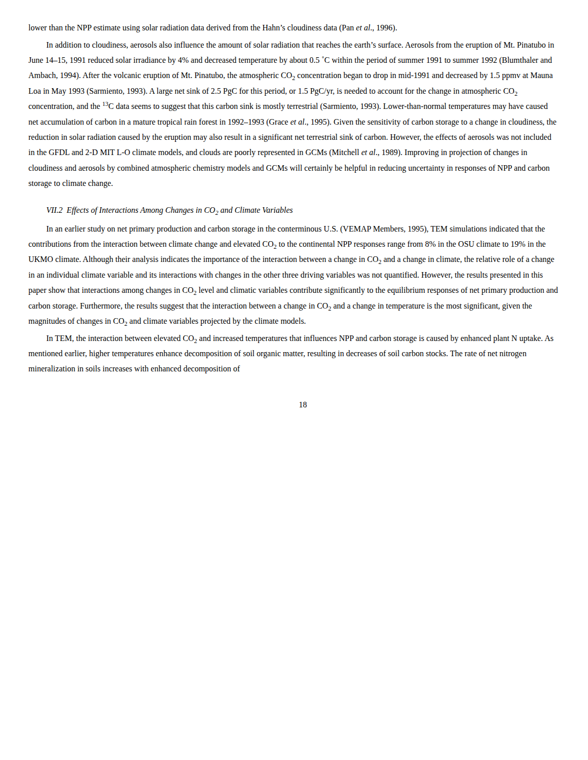lower than the NPP estimate using solar radiation data derived from the Hahn’s cloudiness data (Pan et al., 1996).
In addition to cloudiness, aerosols also influence the amount of solar radiation that reaches the earth’s surface. Aerosols from the eruption of Mt. Pinatubo in June 14–15, 1991 reduced solar irradiance by 4% and decreased temperature by about 0.5 ˚C within the period of summer 1991 to summer 1992 (Blumthaler and Ambach, 1994). After the volcanic eruption of Mt. Pinatubo, the atmospheric CO2 concentration began to drop in mid-1991 and decreased by 1.5 ppmv at Mauna Loa in May 1993 (Sarmiento, 1993). A large net sink of 2.5 PgC for this period, or 1.5 PgC/yr, is needed to account for the change in atmospheric CO2 concentration, and the 13C data seems to suggest that this carbon sink is mostly terrestrial (Sarmiento, 1993). Lower-than-normal temperatures may have caused net accumulation of carbon in a mature tropical rain forest in 1992–1993 (Grace et al., 1995). Given the sensitivity of carbon storage to a change in cloudiness, the reduction in solar radiation caused by the eruption may also result in a significant net terrestrial sink of carbon. However, the effects of aerosols was not included in the GFDL and 2-D MIT L-O climate models, and clouds are poorly represented in GCMs (Mitchell et al., 1989). Improving in projection of changes in cloudiness and aerosols by combined atmospheric chemistry models and GCMs will certainly be helpful in reducing uncertainty in responses of NPP and carbon storage to climate change.
VII.2 Effects of Interactions Among Changes in CO2 and Climate Variables
In an earlier study on net primary production and carbon storage in the conterminous U.S. (VEMAP Members, 1995), TEM simulations indicated that the contributions from the interaction between climate change and elevated CO2 to the continental NPP responses range from 8% in the OSU climate to 19% in the UKMO climate. Although their analysis indicates the importance of the interaction between a change in CO2 and a change in climate, the relative role of a change in an individual climate variable and its interactions with changes in the other three driving variables was not quantified. However, the results presented in this paper show that interactions among changes in CO2 level and climatic variables contribute significantly to the equilibrium responses of net primary production and carbon storage. Furthermore, the results suggest that the interaction between a change in CO2 and a change in temperature is the most significant, given the magnitudes of changes in CO2 and climate variables projected by the climate models.
In TEM, the interaction between elevated CO2 and increased temperatures that influences NPP and carbon storage is caused by enhanced plant N uptake. As mentioned earlier, higher temperatures enhance decomposition of soil organic matter, resulting in decreases of soil carbon stocks. The rate of net nitrogen mineralization in soils increases with enhanced decomposition of
18